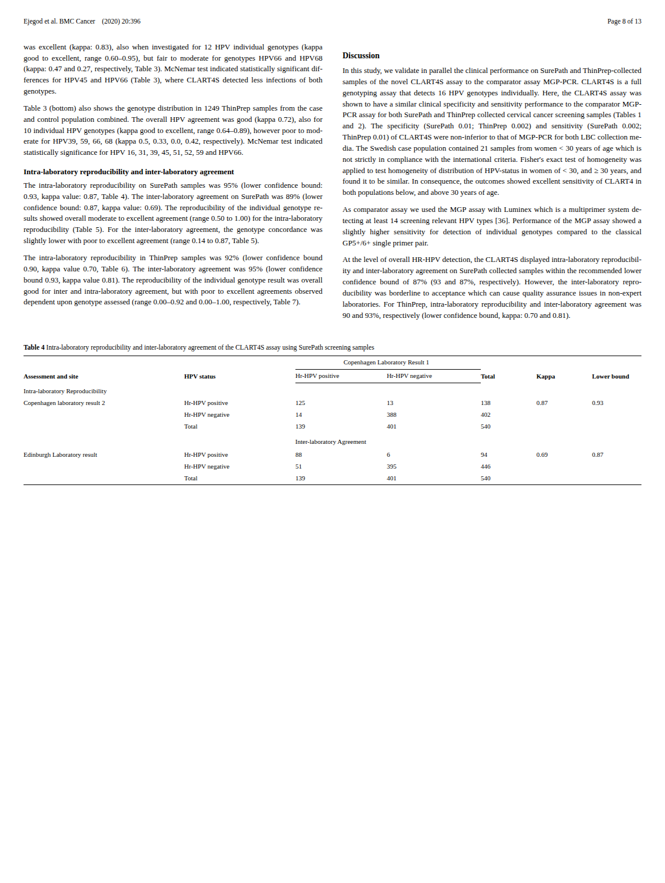Ejegod et al. BMC Cancer (2020) 20:396
Page 8 of 13
was excellent (kappa: 0.83), also when investigated for 12 HPV individual genotypes (kappa good to excellent, range 0.60–0.95), but fair to moderate for genotypes HPV66 and HPV68 (kappa: 0.47 and 0.27, respectively, Table 3). McNemar test indicated statistically significant differences for HPV45 and HPV66 (Table 3), where CLART4S detected less infections of both genotypes.
Table 3 (bottom) also shows the genotype distribution in 1249 ThinPrep samples from the case and control population combined. The overall HPV agreement was good (kappa 0.72), also for 10 individual HPV genotypes (kappa good to excellent, range 0.64–0.89), however poor to moderate for HPV39, 59, 66, 68 (kappa 0.5, 0.33, 0.0, 0.42, respectively). McNemar test indicated statistically significance for HPV 16, 31, 39, 45, 51, 52, 59 and HPV66.
Intra-laboratory reproducibility and inter-laboratory agreement
The intra-laboratory reproducibility on SurePath samples was 95% (lower confidence bound: 0.93, kappa value: 0.87, Table 4). The inter-laboratory agreement on SurePath was 89% (lower confidence bound: 0.87, kappa value: 0.69). The reproducibility of the individual genotype results showed overall moderate to excellent agreement (range 0.50 to 1.00) for the intra-laboratory reproducibility (Table 5). For the inter-laboratory agreement, the genotype concordance was slightly lower with poor to excellent agreement (range 0.14 to 0.87, Table 5).
The intra-laboratory reproducibility in ThinPrep samples was 92% (lower confidence bound 0.90, kappa value 0.70, Table 6). The inter-laboratory agreement was 95% (lower confidence bound 0.93, kappa value 0.81). The reproducibility of the individual genotype result was overall good for inter and intra-laboratory agreement, but with poor to excellent agreements observed dependent upon genotype assessed (range 0.00–0.92 and 0.00–1.00, respectively, Table 7).
Discussion
In this study, we validate in parallel the clinical performance on SurePath and ThinPrep-collected samples of the novel CLART4S assay to the comparator assay MGP-PCR. CLART4S is a full genotyping assay that detects 16 HPV genotypes individually. Here, the CLART4S assay was shown to have a similar clinical specificity and sensitivity performance to the comparator MGP-PCR assay for both SurePath and ThinPrep collected cervical cancer screening samples (Tables 1 and 2). The specificity (SurePath 0.01; ThinPrep 0.002) and sensitivity (SurePath 0.002; ThinPrep 0.01) of CLART4S were non-inferior to that of MGP-PCR for both LBC collection media. The Swedish case population contained 21 samples from women < 30 years of age which is not strictly in compliance with the international criteria. Fisher's exact test of homogeneity was applied to test homogeneity of distribution of HPV-status in women of < 30, and ≥ 30 years, and found it to be similar. In consequence, the outcomes showed excellent sensitivity of CLART4 in both populations below, and above 30 years of age.
As comparator assay we used the MGP assay with Luminex which is a multiprimer system detecting at least 14 screening relevant HPV types [36]. Performance of the MGP assay showed a slightly higher sensitivity for detection of individual genotypes compared to the classical GP5+/6+ single primer pair.
At the level of overall HR-HPV detection, the CLART4S displayed intra-laboratory reproducibility and inter-laboratory agreement on SurePath collected samples within the recommended lower confidence bound of 87% (93 and 87%, respectively). However, the inter-laboratory reproducibility was borderline to acceptance which can cause quality assurance issues in non-expert laboratories. For ThinPrep, intra-laboratory reproducibility and inter-laboratory agreement was 90 and 93%, respectively (lower confidence bound, kappa: 0.70 and 0.81).
Table 4 Intra-laboratory reproducibility and inter-laboratory agreement of the CLART4S assay using SurePath screening samples
| Assessment and site | HPV status | Copenhagen Laboratory Result 1 | Total | Kappa | Lower bound |
| --- | --- | --- | --- | --- | --- |
| Hr-HPV positive | Hr-HPV negative |
| Intra-laboratory Reproducibility |
| Copenhagen laboratory result 2 | Hr-HPV positive | 125 | 13 | 138 | 0.87 | 0.93 |
| | Hr-HPV negative | 14 | 388 | 402 | | |
| | Total | 139 | 401 | 540 | | |
| Inter-laboratory Agreement |
| Edinburgh Laboratory result | Hr-HPV positive | 88 | 6 | 94 | 0.69 | 0.87 |
| | Hr-HPV negative | 51 | 395 | 446 | | |
| | Total | 139 | 401 | 540 | | |